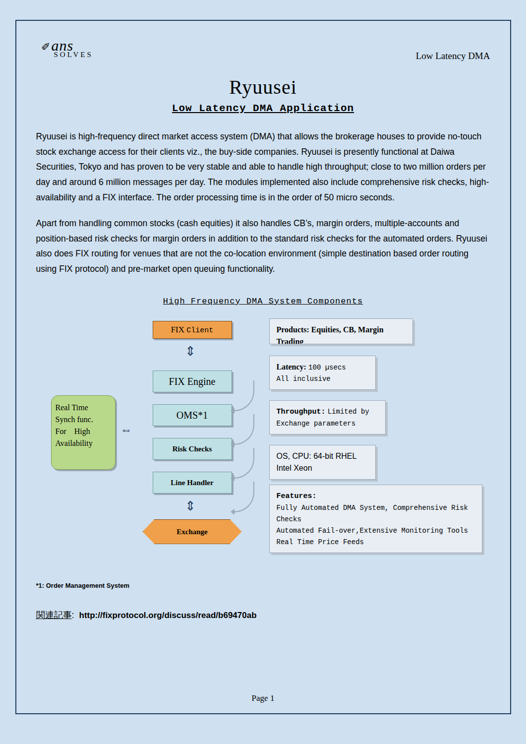ans SOLVES
Low Latency DMA
Ryuusei
Low Latency DMA Application
Ryuusei is high-frequency direct market access system (DMA) that allows the brokerage houses to provide no-touch stock exchange access for their clients viz., the buy-side companies. Ryuusei is presently functional at Daiwa Securities, Tokyo and has proven to be very stable and able to handle high throughput; close to two million orders per day and around 6 million messages per day. The modules implemented also include comprehensive risk checks, high-availability and a FIX interface. The order processing time is in the order of 50 micro seconds.
Apart from handling common stocks (cash equities) it also handles CB’s, margin orders, multiple-accounts and position-based risk checks for margin orders in addition to the standard risk checks for the automated orders. Ryuusei also does FIX routing for venues that are not the co-location environment (simple destination based order routing using FIX protocol) and pre-market open queuing functionality.
High Frequency DMA System Components
FIX Client
⇕
FIX Engine
OMS*1
Risk Checks
Line Handler
⇕
Exchange
Real Time
Synch func.
For High
Availability
⇔
Products: Equities, CB, Margin
Trading
Latency: 100 µsecs
All inclusive
Throughput: Limited by
Exchange parameters
OS, CPU: 64-bit RHEL
Intel Xeon
Features:
Fully Automated DMA System, Comprehensive Risk Checks
Automated Fail-over,Extensive Monitoring Tools
Real Time Price Feeds
*1: Order Management System
関連記事: http://fixprotocol.org/discuss/read/b69470ab
Page 1